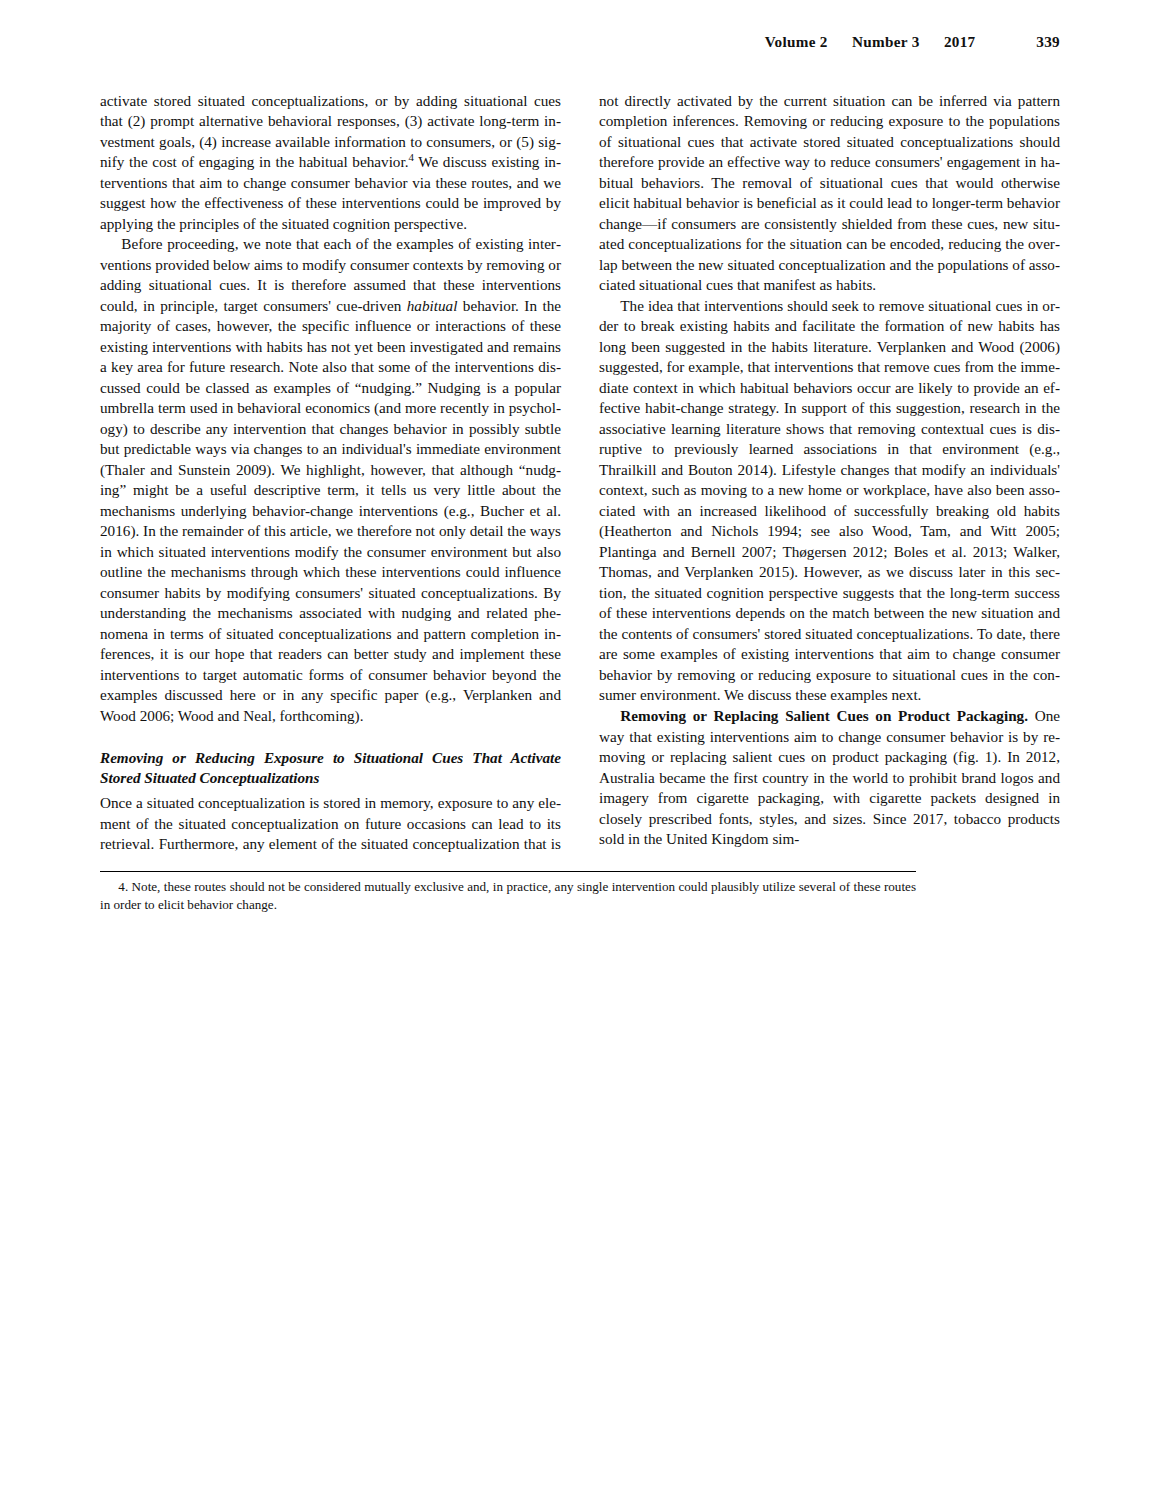Volume 2 Number 3 2017
339
activate stored situated conceptualizations, or by adding situational cues that (2) prompt alternative behavioral responses, (3) activate long-term investment goals, (4) increase available information to consumers, or (5) signify the cost of engaging in the habitual behavior.4 We discuss existing interventions that aim to change consumer behavior via these routes, and we suggest how the effectiveness of these interventions could be improved by applying the principles of the situated cognition perspective.
Before proceeding, we note that each of the examples of existing interventions provided below aims to modify consumer contexts by removing or adding situational cues. It is therefore assumed that these interventions could, in principle, target consumers' cue-driven habitual behavior. In the majority of cases, however, the specific influence or interactions of these existing interventions with habits has not yet been investigated and remains a key area for future research. Note also that some of the interventions discussed could be classed as examples of “nudging.” Nudging is a popular umbrella term used in behavioral economics (and more recently in psychology) to describe any intervention that changes behavior in possibly subtle but predictable ways via changes to an individual's immediate environment (Thaler and Sunstein 2009). We highlight, however, that although “nudging” might be a useful descriptive term, it tells us very little about the mechanisms underlying behavior-change interventions (e.g., Bucher et al. 2016). In the remainder of this article, we therefore not only detail the ways in which situated interventions modify the consumer environment but also outline the mechanisms through which these interventions could influence consumer habits by modifying consumers' situated conceptualizations. By understanding the mechanisms associated with nudging and related phenomena in terms of situated conceptualizations and pattern completion inferences, it is our hope that readers can better study and implement these interventions to target automatic forms of consumer behavior beyond the examples discussed here or in any specific paper (e.g., Verplanken and Wood 2006; Wood and Neal, forthcoming).
Removing or Reducing Exposure to Situational Cues That Activate Stored Situated Conceptualizations
Once a situated conceptualization is stored in memory, exposure to any element of the situated conceptualization on future occasions can lead to its retrieval. Furthermore, any element of the situated conceptualization that is not directly activated by the current situation can be inferred via pattern completion inferences. Removing or reducing exposure to the populations of situational cues that activate stored situated conceptualizations should therefore provide an effective way to reduce consumers' engagement in habitual behaviors. The removal of situational cues that would otherwise elicit habitual behavior is beneficial as it could lead to longer-term behavior change—if consumers are consistently shielded from these cues, new situated conceptualizations for the situation can be encoded, reducing the overlap between the new situated conceptualization and the populations of associated situational cues that manifest as habits.
The idea that interventions should seek to remove situational cues in order to break existing habits and facilitate the formation of new habits has long been suggested in the habits literature. Verplanken and Wood (2006) suggested, for example, that interventions that remove cues from the immediate context in which habitual behaviors occur are likely to provide an effective habit-change strategy. In support of this suggestion, research in the associative learning literature shows that removing contextual cues is disruptive to previously learned associations in that environment (e.g., Thrailkill and Bouton 2014). Lifestyle changes that modify an individuals' context, such as moving to a new home or workplace, have also been associated with an increased likelihood of successfully breaking old habits (Heatherton and Nichols 1994; see also Wood, Tam, and Witt 2005; Plantinga and Bernell 2007; Thøgersen 2012; Boles et al. 2013; Walker, Thomas, and Verplanken 2015). However, as we discuss later in this section, the situated cognition perspective suggests that the long-term success of these interventions depends on the match between the new situation and the contents of consumers' stored situated conceptualizations. To date, there are some examples of existing interventions that aim to change consumer behavior by removing or reducing exposure to situational cues in the consumer environment. We discuss these examples next.
Removing or Replacing Salient Cues on Product Packaging. One way that existing interventions aim to change consumer behavior is by removing or replacing salient cues on product packaging (fig. 1). In 2012, Australia became the first country in the world to prohibit brand logos and imagery from cigarette packaging, with cigarette packets designed in closely prescribed fonts, styles, and sizes. Since 2017, tobacco products sold in the United Kingdom sim-
4. Note, these routes should not be considered mutually exclusive and, in practice, any single intervention could plausibly utilize several of these routes in order to elicit behavior change.